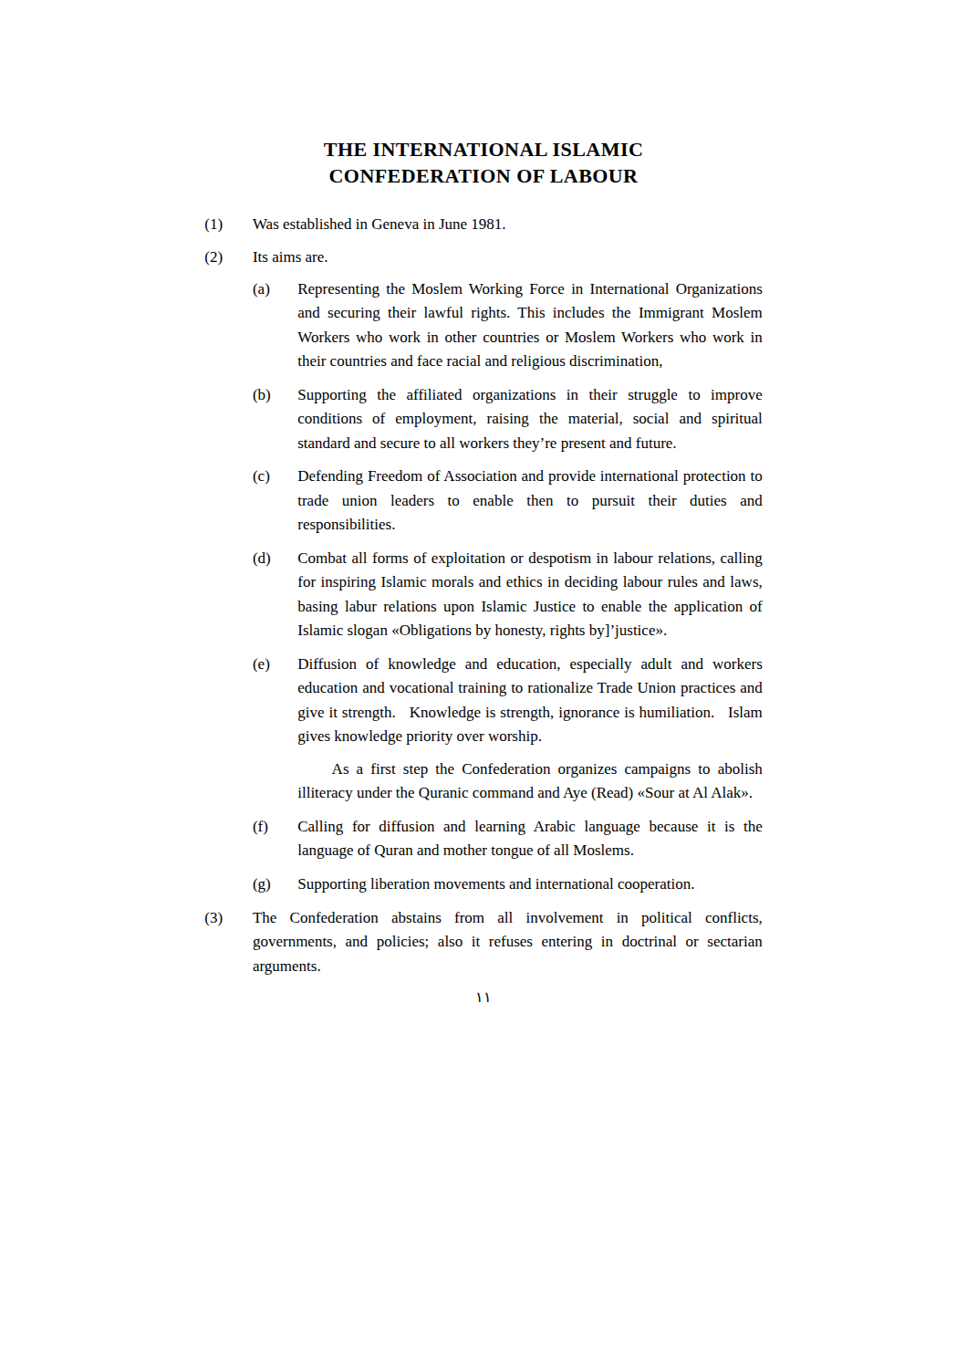THE INTERNATIONAL ISLAMIC
CONFEDERATION OF LABOUR
(1) Was established in Geneva in June 1981.
(2) Its aims are.
(a) Representing the Moslem Working Force in International Organizations and securing their lawful rights. This includes the Immigrant Moslem Workers who work in other countries or Moslem Workers who work in their countries and face racial and religious discrimination,
(b) Supporting the affiliated organizations in their struggle to improve conditions of employment, raising the material, social and spiritual standard and secure to all workers they’re present and future.
(c) Defending Freedom of Association and provide international protection to trade union leaders to enable then to pursuit their duties and responsibilities.
(d) Combat all forms of exploitation or despotism in labour relations, calling for inspiring Islamic morals and ethics in deciding labour rules and laws, basing labur relations upon Islamic Justice to enable the application of Islamic slogan «Obligations by honesty, rights by]’justice».
(e) Diffusion of knowledge and education, especially adult and workers education and vocational training to rationalize Trade Union practices and give it strength. Knowledge is strength, ignorance is humiliation. Islam gives knowledge priority over worship.
As a first step the Confederation organizes campaigns to abolish illiteracy under the Quranic command and Aye (Read) «Sour at Al Alak».
(f) Calling for diffusion and learning Arabic language because it is the language of Quran and mother tongue of all Moslems.
(g) Supporting liberation movements and international cooperation.
(3) The Confederation abstains from all involvement in political conflicts, governments, and policies; also it refuses entering in doctrinal or sectarian arguments.
١١